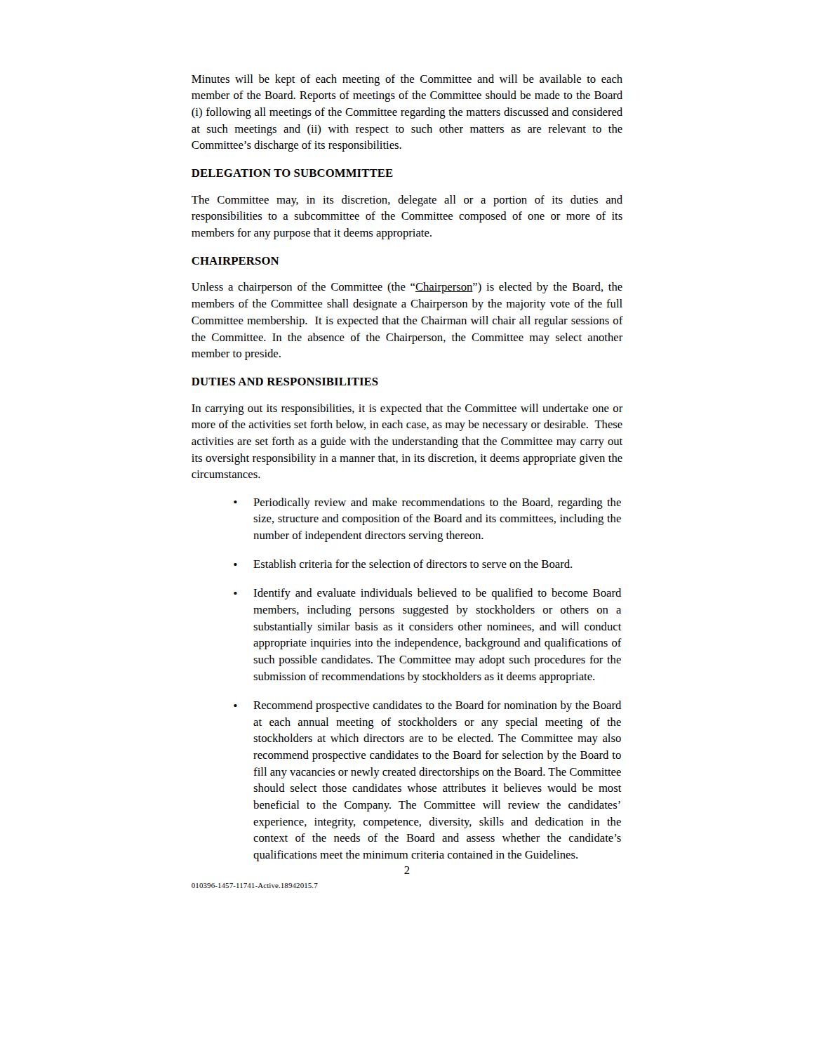Minutes will be kept of each meeting of the Committee and will be available to each member of the Board. Reports of meetings of the Committee should be made to the Board (i) following all meetings of the Committee regarding the matters discussed and considered at such meetings and (ii) with respect to such other matters as are relevant to the Committee’s discharge of its responsibilities.
Delegation to Subcommittee
The Committee may, in its discretion, delegate all or a portion of its duties and responsibilities to a subcommittee of the Committee composed of one or more of its members for any purpose that it deems appropriate.
Chairperson
Unless a chairperson of the Committee (the “Chairperson”) is elected by the Board, the members of the Committee shall designate a Chairperson by the majority vote of the full Committee membership. It is expected that the Chairman will chair all regular sessions of the Committee. In the absence of the Chairperson, the Committee may select another member to preside.
Duties and Responsibilities
In carrying out its responsibilities, it is expected that the Committee will undertake one or more of the activities set forth below, in each case, as may be necessary or desirable. These activities are set forth as a guide with the understanding that the Committee may carry out its oversight responsibility in a manner that, in its discretion, it deems appropriate given the circumstances.
Periodically review and make recommendations to the Board, regarding the size, structure and composition of the Board and its committees, including the number of independent directors serving thereon.
Establish criteria for the selection of directors to serve on the Board.
Identify and evaluate individuals believed to be qualified to become Board members, including persons suggested by stockholders or others on a substantially similar basis as it considers other nominees, and will conduct appropriate inquiries into the independence, background and qualifications of such possible candidates. The Committee may adopt such procedures for the submission of recommendations by stockholders as it deems appropriate.
Recommend prospective candidates to the Board for nomination by the Board at each annual meeting of stockholders or any special meeting of the stockholders at which directors are to be elected. The Committee may also recommend prospective candidates to the Board for selection by the Board to fill any vacancies or newly created directorships on the Board. The Committee should select those candidates whose attributes it believes would be most beneficial to the Company. The Committee will review the candidates’ experience, integrity, competence, diversity, skills and dedication in the context of the needs of the Board and assess whether the candidate’s qualifications meet the minimum criteria contained in the Guidelines.
2
010396-1457-11741-Active.18942015.7